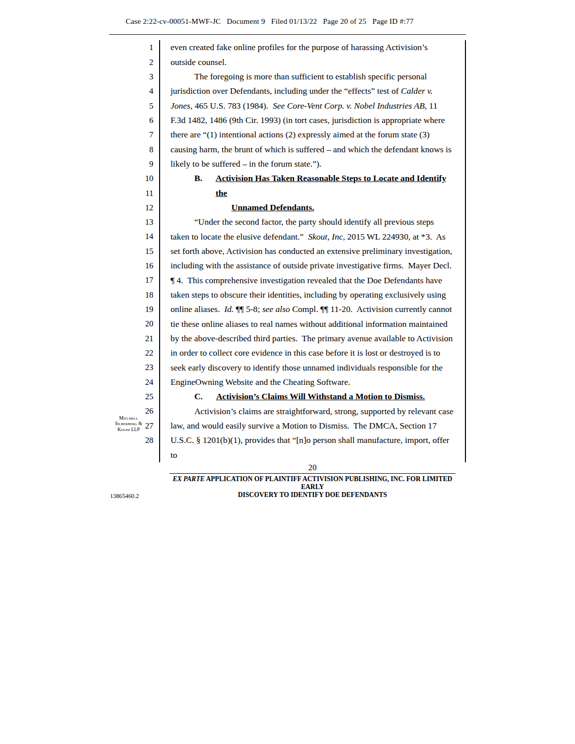Case 2:22-cv-00051-MWF-JC Document 9 Filed 01/13/22 Page 20 of 25 Page ID #:77
1
2
3
4
5
6
7
8
9
10
11
12
13
14
15
16
17
18
19
20
21
22
23
24
25
26
27
28
Mitchell
Silberberg &
Knupp LLP
even created fake online profiles for the purpose of harassing Activision’s outside counsel.
The foregoing is more than sufficient to establish specific personal jurisdiction over Defendants, including under the “effects” test of Calder v. Jones, 465 U.S. 783 (1984). See Core-Vent Corp. v. Nobel Industries AB, 11 F.3d 1482, 1486 (9th Cir. 1993) (in tort cases, jurisdiction is appropriate where there are “(1) intentional actions (2) expressly aimed at the forum state (3) causing harm, the brunt of which is suffered – and which the defendant knows is likely to be suffered – in the forum state.”).
B. Activision Has Taken Reasonable Steps to Locate and Identify the
Unnamed Defendants.
“Under the second factor, the party should identify all previous steps taken to locate the elusive defendant.” Skout, Inc, 2015 WL 224930, at *3. As set forth above, Activision has conducted an extensive preliminary investigation, including with the assistance of outside private investigative firms. Mayer Decl. ¶ 4. This comprehensive investigation revealed that the Doe Defendants have taken steps to obscure their identities, including by operating exclusively using online aliases. Id. ¶¶ 5-8; see also Compl. ¶¶ 11-20. Activision currently cannot tie these online aliases to real names without additional information maintained by the above-described third parties. The primary avenue available to Activision in order to collect core evidence in this case before it is lost or destroyed is to seek early discovery to identify those unnamed individuals responsible for the EngineOwning Website and the Cheating Software.
C. Activision’s Claims Will Withstand a Motion to Dismiss.
Activision’s claims are straightforward, strong, supported by relevant case law, and would easily survive a Motion to Dismiss. The DMCA, Section 17 U.S.C. § 1201(b)(1), provides that “[n]o person shall manufacture, import, offer to
20
EX PARTE APPLICATION OF PLAINTIFF ACTIVISION PUBLISHING, INC. FOR LIMITED EARLY
DISCOVERY TO IDENTIFY DOE DEFENDANTS
13865460.2